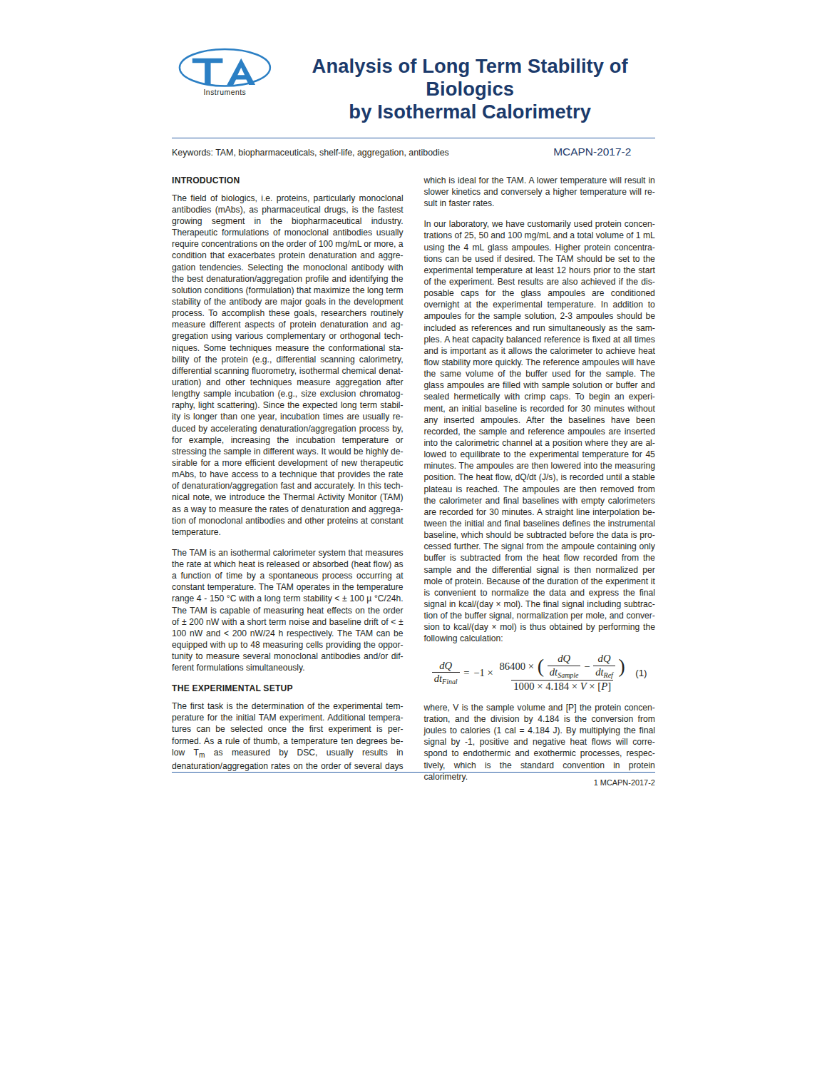Instruments
Analysis of Long Term Stability of Biologics
by Isothermal Calorimetry
Keywords: TAM, biopharmaceuticals, shelf-life, aggregation, antibodies
MCAPN-2017-2
Introduction
The field of biologics, i.e. proteins, particularly monoclonal antibodies (mAbs), as pharmaceutical drugs, is the fastest growing segment in the biopharmaceutical industry. Therapeutic formulations of monoclonal antibodies usually require concentrations on the order of 100 mg/mL or more, a condition that exacerbates protein denaturation and aggregation tendencies. Selecting the monoclonal antibody with the best denaturation/aggregation profile and identifying the solution conditions (formulation) that maximize the long term stability of the antibody are major goals in the development process. To accomplish these goals, researchers routinely measure different aspects of protein denaturation and aggregation using various complementary or orthogonal techniques. Some techniques measure the conformational stability of the protein (e.g., differential scanning calorimetry, differential scanning fluorometry, isothermal chemical denaturation) and other techniques measure aggregation after lengthy sample incubation (e.g., size exclusion chromatography, light scattering). Since the expected long term stability is longer than one year, incubation times are usually reduced by accelerating denaturation/aggregation process by, for example, increasing the incubation temperature or stressing the sample in different ways. It would be highly desirable for a more efficient development of new therapeutic mAbs, to have access to a technique that provides the rate of denaturation/aggregation fast and accurately. In this technical note, we introduce the Thermal Activity Monitor (TAM) as a way to measure the rates of denaturation and aggregation of monoclonal antibodies and other proteins at constant temperature.
The TAM is an isothermal calorimeter system that measures the rate at which heat is released or absorbed (heat flow) as a function of time by a spontaneous process occurring at constant temperature. The TAM operates in the temperature range 4 - 150 °C with a long term stability < ± 100 µ °C/24h. The TAM is capable of measuring heat effects on the order of ± 200 nW with a short term noise and baseline drift of < ± 100 nW and < 200 nW/24 h respectively. The TAM can be equipped with up to 48 measuring cells providing the opportunity to measure several monoclonal antibodies and/or different formulations simultaneously.
The Experimental Setup
The first task is the determination of the experimental temperature for the initial TAM experiment. Additional temperatures can be selected once the first experiment is performed. As a rule of thumb, a temperature ten degrees below Tm as measured by DSC, usually results in denaturation/aggregation rates on the order of several days which is ideal for the TAM. A lower temperature will result in slower kinetics and conversely a higher temperature will result in faster rates.
In our laboratory, we have customarily used protein concentrations of 25, 50 and 100 mg/mL and a total volume of 1 mL using the 4 mL glass ampoules. Higher protein concentrations can be used if desired. The TAM should be set to the experimental temperature at least 12 hours prior to the start of the experiment. Best results are also achieved if the disposable caps for the glass ampoules are conditioned overnight at the experimental temperature. In addition to ampoules for the sample solution, 2-3 ampoules should be included as references and run simultaneously as the samples. A heat capacity balanced reference is fixed at all times and is important as it allows the calorimeter to achieve heat flow stability more quickly. The reference ampoules will have the same volume of the buffer used for the sample. The glass ampoules are filled with sample solution or buffer and sealed hermetically with crimp caps. To begin an experiment, an initial baseline is recorded for 30 minutes without any inserted ampoules. After the baselines have been recorded, the sample and reference ampoules are inserted into the calorimetric channel at a position where they are allowed to equilibrate to the experimental temperature for 45 minutes. The ampoules are then lowered into the measuring position. The heat flow, dQ/dt (J/s), is recorded until a stable plateau is reached. The ampoules are then removed from the calorimeter and final baselines with empty calorimeters are recorded for 30 minutes. A straight line interpolation between the initial and final baselines defines the instrumental baseline, which should be subtracted before the data is processed further. The signal from the ampoule containing only buffer is subtracted from the heat flow recorded from the sample and the differential signal is then normalized per mole of protein. Because of the duration of the experiment it is convenient to normalize the data and express the final signal in kcal/(day × mol). The final signal including subtraction of the buffer signal, normalization per mole, and conversion to kcal/(day × mol) is thus obtained by performing the following calculation:
dQ dt Final = −1 × 86400 × ( dQ dt Sample − dQ dt Ref ) 1000 × 4.184 × V × [P]
(1)
where, V is the sample volume and [P] the protein concentration, and the division by 4.184 is the conversion from joules to calories (1 cal = 4.184 J). By multiplying the final signal by -1, positive and negative heat flows will correspond to endothermic and exothermic processes, respectively, which is the standard convention in protein calorimetry.
1 MCAPN-2017-2